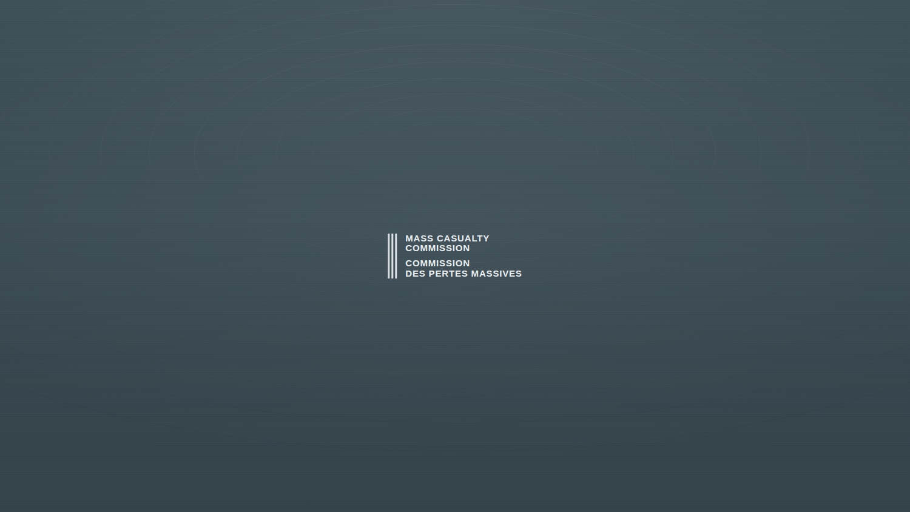Mass Casualty
Commission
Commission
des pertes massives
Mass Casualty Commission — Commission des pertes massives